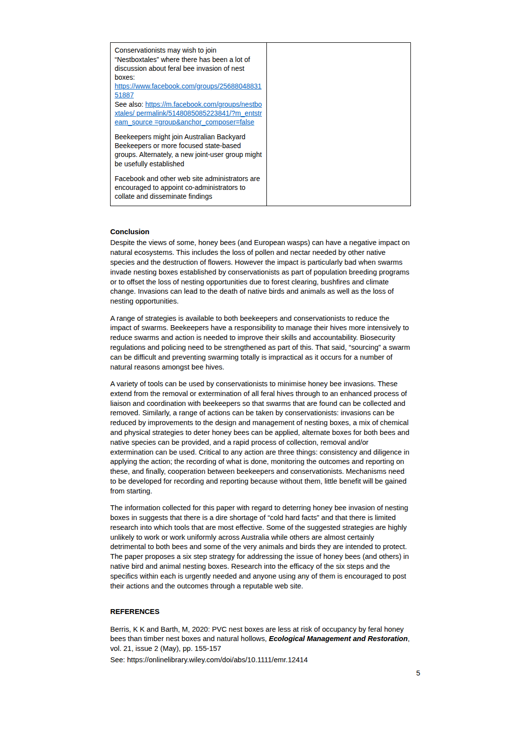| Conservationists may wish to join “Nestboxtales” where there has been a lot of discussion about feral bee invasion of nest boxes: https://www.facebook.com/groups/2568804883151887 See also: https://m.facebook.com/groups/nestboxtales/ permalink/5148085085223841/?m_entstream_source =group&anchor_composer=false Beekeepers might join Australian Backyard Beekeepers or more focused state-based groups. Alternately, a new joint-user group might be usefully established Facebook and other web site administrators are encouraged to appoint co-administrators to collate and disseminate findings | |
Conclusion
Despite the views of some, honey bees (and European wasps) can have a negative impact on natural ecosystems. This includes the loss of pollen and nectar needed by other native species and the destruction of flowers. However the impact is particularly bad when swarms invade nesting boxes established by conservationists as part of population breeding programs or to offset the loss of nesting opportunities due to forest clearing, bushfires and climate change. Invasions can lead to the death of native birds and animals as well as the loss of nesting opportunities.
A range of strategies is available to both beekeepers and conservationists to reduce the impact of swarms. Beekeepers have a responsibility to manage their hives more intensively to reduce swarms and action is needed to improve their skills and accountability. Biosecurity regulations and policing need to be strengthened as part of this. That said, “sourcing” a swarm can be difficult and preventing swarming totally is impractical as it occurs for a number of natural reasons amongst bee hives.
A variety of tools can be used by conservationists to minimise honey bee invasions. These extend from the removal or extermination of all feral hives through to an enhanced process of liaison and coordination with beekeepers so that swarms that are found can be collected and removed. Similarly, a range of actions can be taken by conservationists: invasions can be reduced by improvements to the design and management of nesting boxes, a mix of chemical and physical strategies to deter honey bees can be applied, alternate boxes for both bees and native species can be provided, and a rapid process of collection, removal and/or extermination can be used. Critical to any action are three things: consistency and diligence in applying the action; the recording of what is done, monitoring the outcomes and reporting on these, and finally, cooperation between beekeepers and conservationists. Mechanisms need to be developed for recording and reporting because without them, little benefit will be gained from starting.
The information collected for this paper with regard to deterring honey bee invasion of nesting boxes in suggests that there is a dire shortage of “cold hard facts” and that there is limited research into which tools that are most effective. Some of the suggested strategies are highly unlikely to work or work uniformly across Australia while others are almost certainly detrimental to both bees and some of the very animals and birds they are intended to protect. The paper proposes a six step strategy for addressing the issue of honey bees (and others) in native bird and animal nesting boxes. Research into the efficacy of the six steps and the specifics within each is urgently needed and anyone using any of them is encouraged to post their actions and the outcomes through a reputable web site.
REFERENCES
Berris, K K and Barth, M, 2020: PVC nest boxes are less at risk of occupancy by feral honey bees than timber nest boxes and natural hollows, Ecological Management and Restoration, vol. 21, issue 2 (May), pp. 155-157
See: https://onlinelibrary.wiley.com/doi/abs/10.1111/emr.12414
5